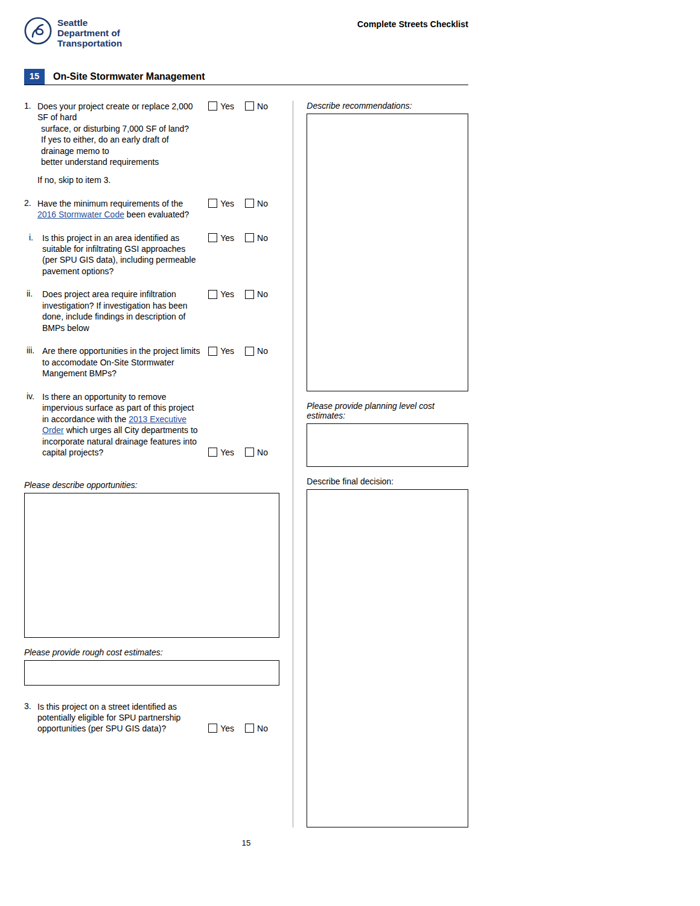Seattle
Department of
Transportation
Complete Streets Checklist
15
On-Site Stormwater Management
1.
Does your project create or replace 2,000 SF of hard surface, or disturbing 7,000 SF of land? If yes to either, do an early draft of drainage memo to better understand requirements
Yes No
If no, skip to item 3.
2.
Have the minimum requirements of the 2016 Stormwater Code been evaluated?
Yes No
i.
Is this project in an area identified as suitable for infiltrating GSI approaches (per SPU GIS data), including permeable pavement options?
Yes No
ii.
Does project area require infiltration investigation? If investigation has been done, include findings in description of BMPs below
Yes No
iii.
Are there opportunities in the project limits to accomodate On-Site Stormwater Mangement BMPs?
Yes No
iv.
Is there an opportunity to remove impervious surface as part of this project in accordance with the 2013 Executive Order which urges all City departments to incorporate natural drainage features into capital projects?
Yes No
Please describe opportunities:
Please provide rough cost estimates:
3.
Is this project on a street identified as potentially eligible for SPU partnership opportunities (per SPU GIS data)?
Yes No
Describe recommendations:
Please provide planning level cost estimates:
Describe final decision:
15